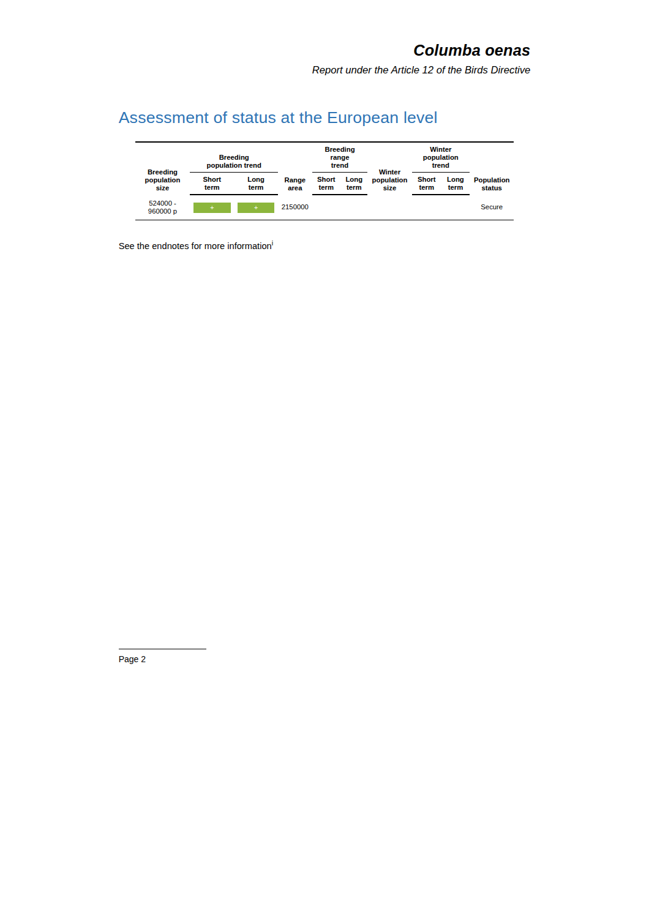Columba oenas
Report under the Article 12 of the Birds Directive
Assessment of status at the European level
| Breeding population size | Breeding population trend | Range area | Breeding range trend | Winter population size | Winter population trend | Population status |
| --- | --- | --- | --- | --- | --- | --- |
| Short term | Long term | Short term | Long term | Short term | Long term |
| 524000 - 960000 p | + | + | 2150000 | | | | | | Secure |
See the endnotes for more informationi
Page 2